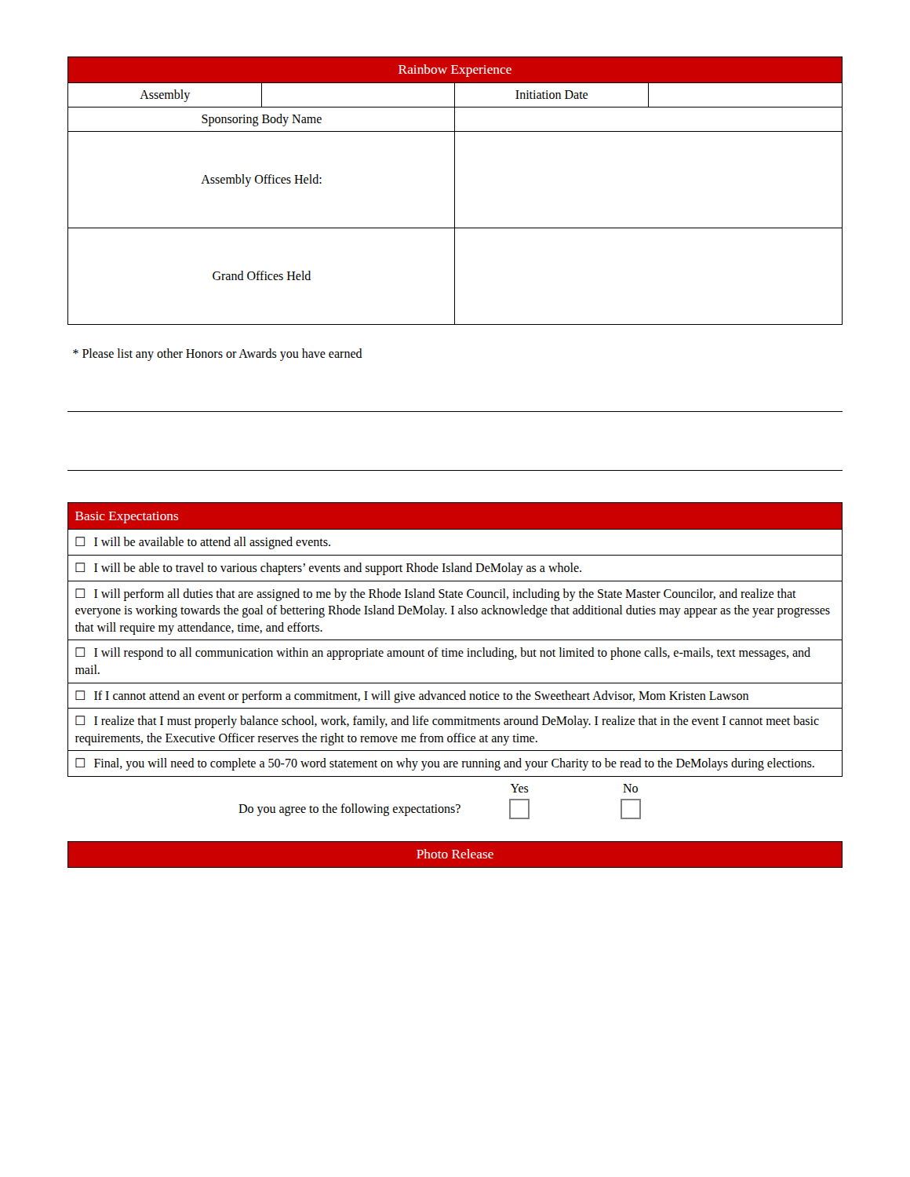| Rainbow Experience |
| Assembly | | Initiation Date | |
| Sponsoring Body Name | |
| Assembly Offices Held: | |
| Grand Offices Held | |
* Please list any other Honors or Awards you have earned
| Basic Expectations |
| ☐ I will be available to attend all assigned events. |
| ☐ I will be able to travel to various chapters’ events and support Rhode Island DeMolay as a whole. |
| ☐ I will perform all duties that are assigned to me by the Rhode Island State Council, including by the State Master Councilor, and realize that everyone is working towards the goal of bettering Rhode Island DeMolay. I also acknowledge that additional duties may appear as the year progresses that will require my attendance, time, and efforts. |
| ☐ I will respond to all communication within an appropriate amount of time including, but not limited to phone calls, e-mails, text messages, and mail. |
| ☐ If I cannot attend an event or perform a commitment, I will give advanced notice to the Sweetheart Advisor, Mom Kristen Lawson |
| ☐ I realize that I must properly balance school, work, family, and life commitments around DeMolay. I realize that in the event I cannot meet basic requirements, the Executive Officer reserves the right to remove me from office at any time. |
| ☐ Final, you will need to complete a 50-70 word statement on why you are running and your Charity to be read to the DeMolays during elections. |
| | Yes | No | |
| Do you agree to the following expectations? | | | |
| Photo Release |